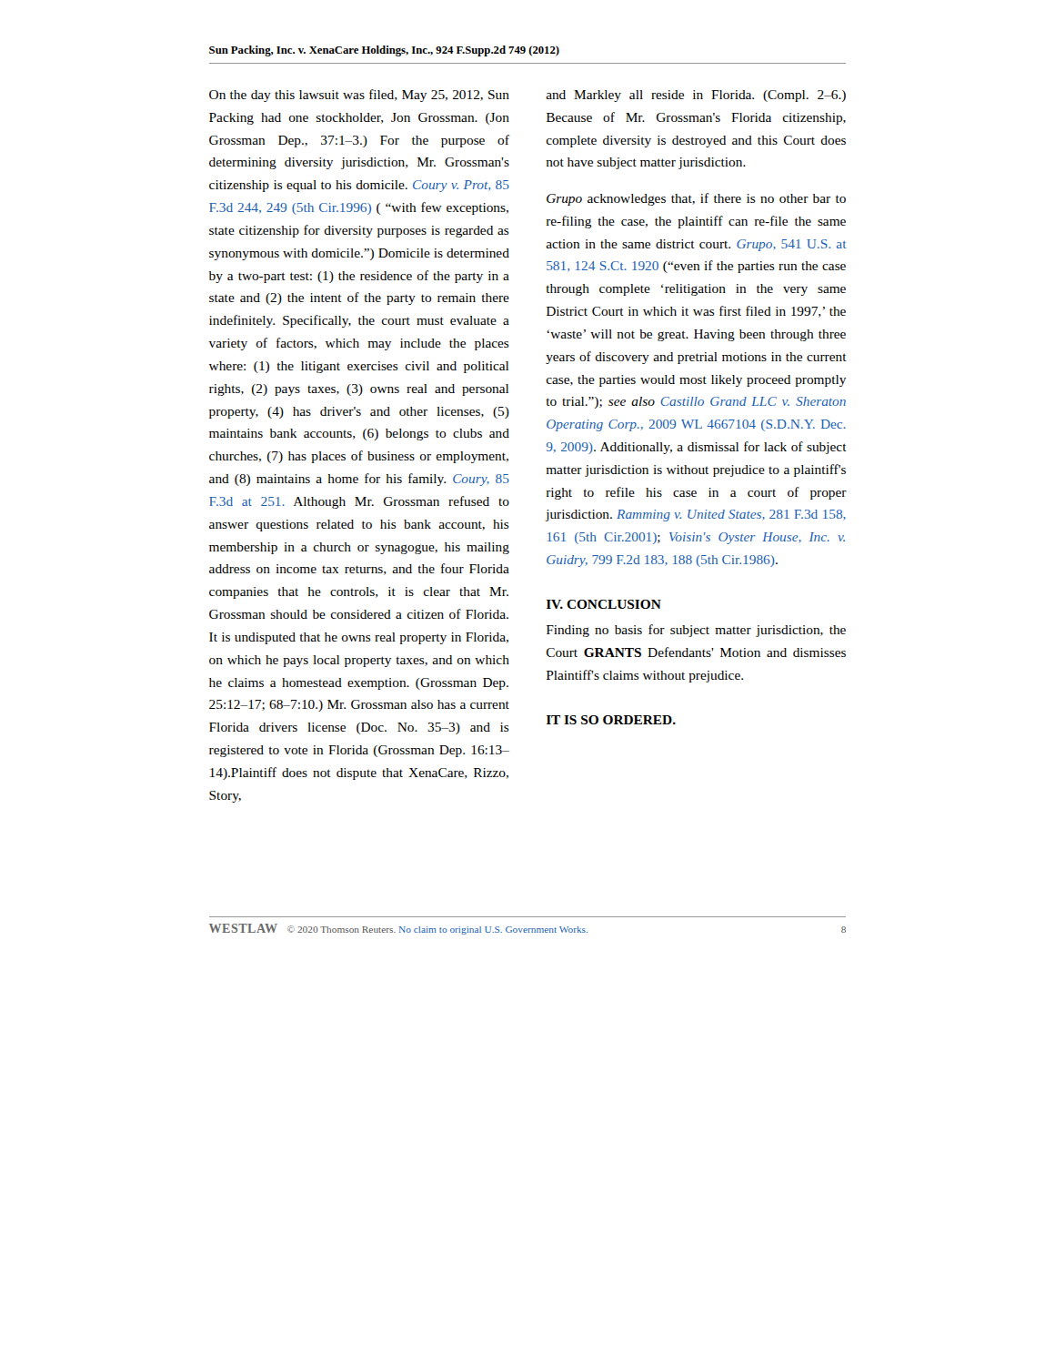Sun Packing, Inc. v. XenaCare Holdings, Inc., 924 F.Supp.2d 749 (2012)
On the day this lawsuit was filed, May 25, 2012, Sun Packing had one stockholder, Jon Grossman. (Jon Grossman Dep., 37:1–3.) For the purpose of determining diversity jurisdiction, Mr. Grossman's citizenship is equal to his domicile. Coury v. Prot, 85 F.3d 244, 249 (5th Cir.1996) ( “with few exceptions, state citizenship for diversity purposes is regarded as synonymous with domicile.”) Domicile is determined by a two-part test: (1) the residence of the party in a state and (2) the intent of the party to remain there indefinitely. Specifically, the court must evaluate a variety of factors, which may include the places where: (1) the litigant exercises civil and political rights, (2) pays taxes, (3) owns real and personal property, (4) has driver's and other licenses, (5) maintains bank accounts, (6) belongs to clubs and churches, (7) has places of business or employment, and (8) maintains a home for his family. Coury, 85 F.3d at 251. Although Mr. Grossman refused to answer questions related to his bank account, his membership in a church or synagogue, his mailing address on income tax returns, and the four Florida companies that he controls, it is clear that Mr. Grossman should be considered a citizen of Florida. It is undisputed that he owns real property in Florida, on which he pays local property taxes, and on which he claims a homestead exemption. (Grossman Dep. 25:12–17; 68–7:10.) Mr. Grossman also has a current Florida drivers license (Doc. No. 35–3) and is registered to vote in Florida (Grossman Dep. 16:13–14).Plaintiff does not dispute that XenaCare, Rizzo, Story,
and Markley all reside in Florida. (Compl. 2–6.) Because of Mr. Grossman's Florida citizenship, complete diversity is destroyed and this Court does not have subject matter jurisdiction.
Grupo acknowledges that, if there is no other bar to re-filing the case, the plaintiff can re-file the same action in the same district court. Grupo, 541 U.S. at 581, 124 S.Ct. 1920 (“even if the parties run the case through complete ‘relitigation in the very same District Court in which it was first filed in 1997,’ the ‘waste’ will not be great. Having been through three years of discovery and pretrial motions in the current case, the parties would most likely proceed promptly to trial.”); see also Castillo Grand LLC v. Sheraton Operating Corp., 2009 WL 4667104 (S.D.N.Y. Dec. 9, 2009). Additionally, a dismissal for lack of subject matter jurisdiction is without prejudice to a plaintiff's right to refile his case in a court of proper jurisdiction. Ramming v. United States, 281 F.3d 158, 161 (5th Cir.2001); Voisin's Oyster House, Inc. v. Guidry, 799 F.2d 183, 188 (5th Cir.1986).
IV. CONCLUSION
Finding no basis for subject matter jurisdiction, the Court GRANTS Defendants' Motion and dismisses Plaintiff's claims without prejudice.
IT IS SO ORDERED.
WESTLAW © 2020 Thomson Reuters. No claim to original U.S. Government Works. 8